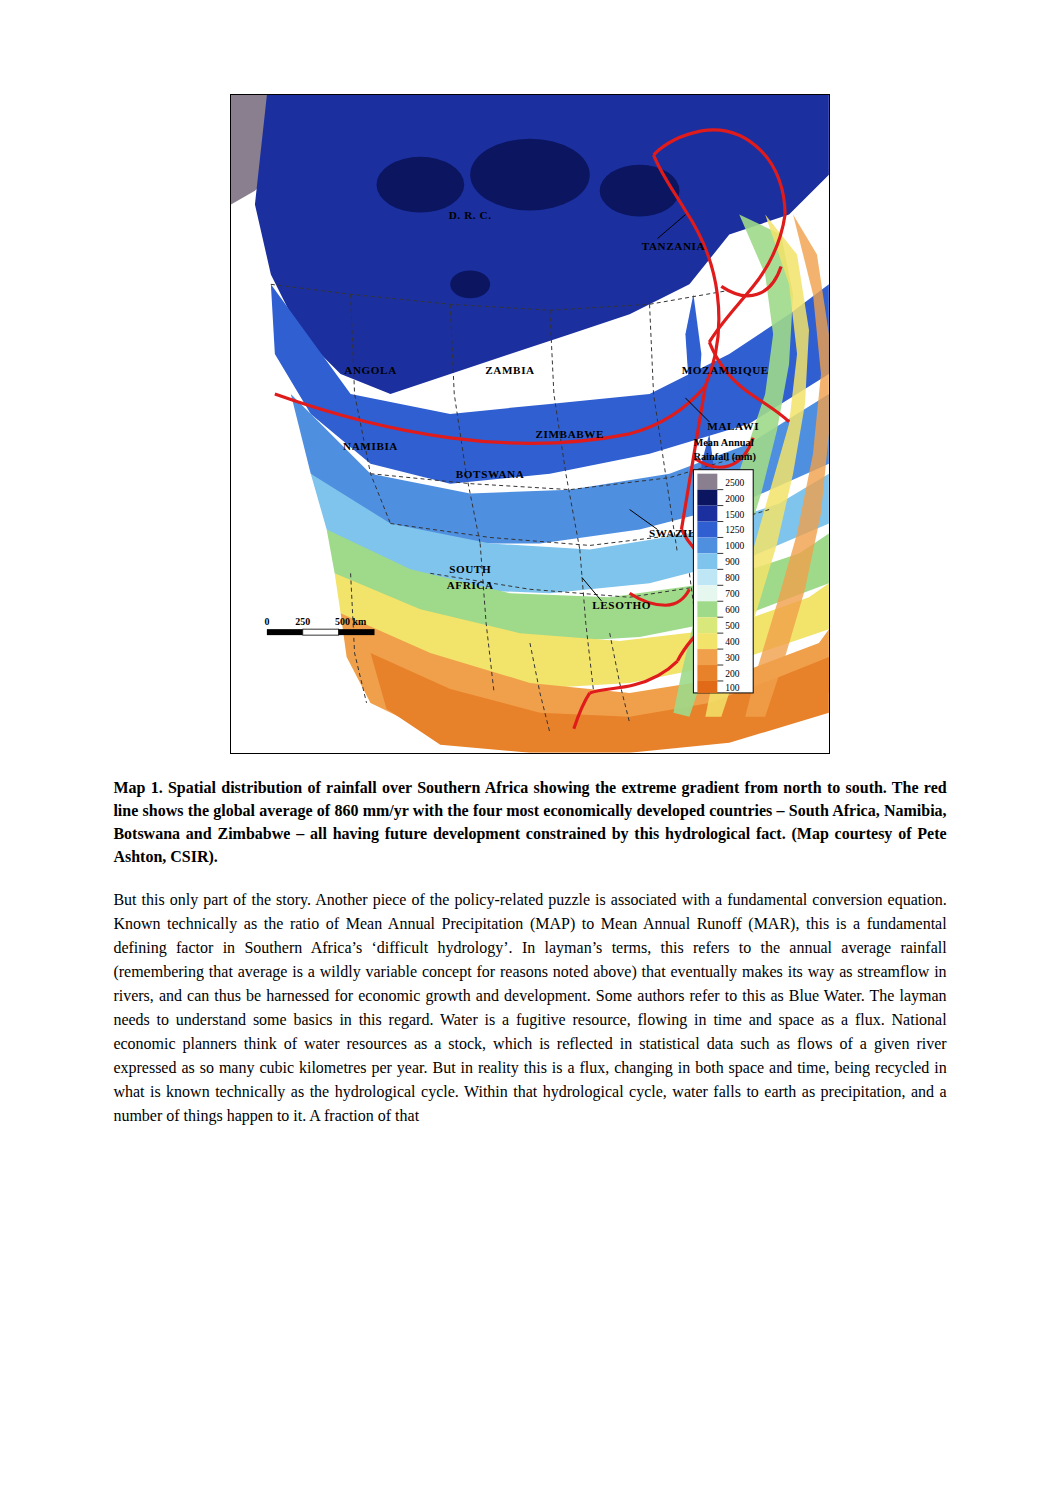D. R. C. TANZANIA ANGOLA ZAMBIA MOZAMBIQUE MALAWI ZIMBABWE NAMIBIA BOTSWANA SWAZILAND SOUTH AFRICA LESOTHO 0 250 500 km Mean Annual Rainfall (mm) 2500 2000 1500 1250 1000 900 800 700 600 500 400 300 200 100
Map 1. Spatial distribution of rainfall over Southern Africa showing the extreme gradient from north to south. The red line shows the global average of 860 mm/yr with the four most economically developed countries – South Africa, Namibia, Botswana and Zimbabwe – all having future development constrained by this hydrological fact. (Map courtesy of Pete Ashton, CSIR).
But this only part of the story. Another piece of the policy-related puzzle is associated with a fundamental conversion equation. Known technically as the ratio of Mean Annual Precipitation (MAP) to Mean Annual Runoff (MAR), this is a fundamental defining factor in Southern Africa’s ‘difficult hydrology’. In layman’s terms, this refers to the annual average rainfall (remembering that average is a wildly variable concept for reasons noted above) that eventually makes its way as streamflow in rivers, and can thus be harnessed for economic growth and development. Some authors refer to this as Blue Water. The layman needs to understand some basics in this regard. Water is a fugitive resource, flowing in time and space as a flux. National economic planners think of water resources as a stock, which is reflected in statistical data such as flows of a given river expressed as so many cubic kilometres per year. But in reality this is a flux, changing in both space and time, being recycled in what is known technically as the hydrological cycle. Within that hydrological cycle, water falls to earth as precipitation, and a number of things happen to it. A fraction of that